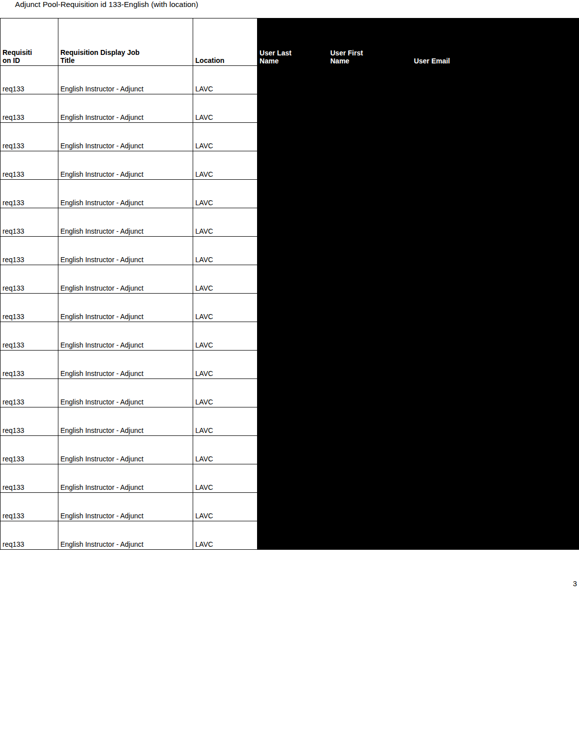Adjunct Pool-Requisition id 133-English (with location)
| Requisiti on ID | Requisition Display Job Title | Location | User Last Name | User First Name | User Email |
| --- | --- | --- | --- | --- | --- |
| req133 | English Instructor - Adjunct | LAVC | | | |
| req133 | English Instructor - Adjunct | LAVC | | | |
| req133 | English Instructor - Adjunct | LAVC | | | |
| req133 | English Instructor - Adjunct | LAVC | | | |
| req133 | English Instructor - Adjunct | LAVC | | | |
| req133 | English Instructor - Adjunct | LAVC | | | |
| req133 | English Instructor - Adjunct | LAVC | | | |
| req133 | English Instructor - Adjunct | LAVC | | | |
| req133 | English Instructor - Adjunct | LAVC | | | |
| req133 | English Instructor - Adjunct | LAVC | | | |
| req133 | English Instructor - Adjunct | LAVC | | | |
| req133 | English Instructor - Adjunct | LAVC | | | |
| req133 | English Instructor - Adjunct | LAVC | | | |
| req133 | English Instructor - Adjunct | LAVC | | | |
| req133 | English Instructor - Adjunct | LAVC | | | |
| req133 | English Instructor - Adjunct | LAVC | | | |
| req133 | English Instructor - Adjunct | LAVC | | | |
3